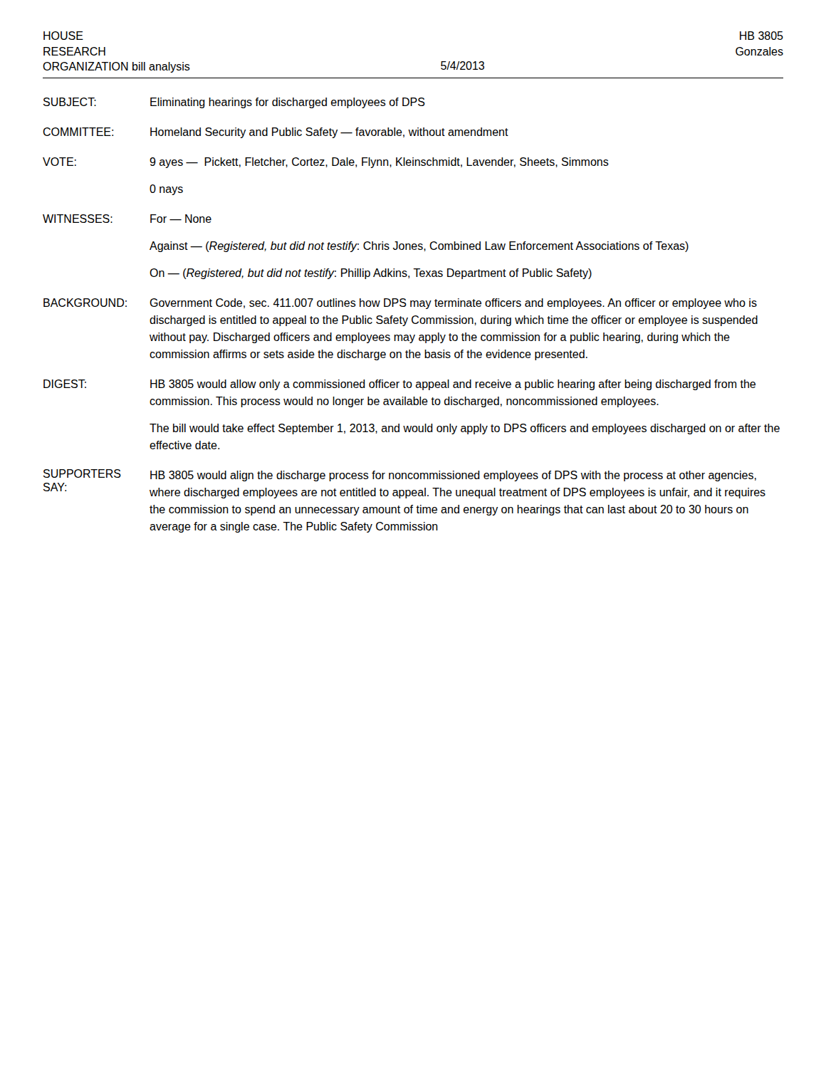HOUSE
RESEARCH
ORGANIZATION bill analysis
5/4/2013
HB 3805
Gonzales
| SUBJECT: | Eliminating hearings for discharged employees of DPS |
| COMMITTEE: | Homeland Security and Public Safety — favorable, without amendment |
| VOTE: | 9 ayes — Pickett, Fletcher, Cortez, Dale, Flynn, Kleinschmidt, Lavender, Sheets, Simmons 0 nays |
| WITNESSES: | For — None Against — ( Registered, but did not testify : Chris Jones, Combined Law Enforcement Associations of Texas) On — ( Registered, but did not testify : Phillip Adkins, Texas Department of Public Safety) |
| BACKGROUND: | Government Code, sec. 411.007 outlines how DPS may terminate officers and employees. An officer or employee who is discharged is entitled to appeal to the Public Safety Commission, during which time the officer or employee is suspended without pay. Discharged officers and employees may apply to the commission for a public hearing, during which the commission affirms or sets aside the discharge on the basis of the evidence presented. |
| DIGEST: | HB 3805 would allow only a commissioned officer to appeal and receive a public hearing after being discharged from the commission. This process would no longer be available to discharged, noncommissioned employees. The bill would take effect September 1, 2013, and would only apply to DPS officers and employees discharged on or after the effective date. |
| SUPPORTERS SAY: | HB 3805 would align the discharge process for noncommissioned employees of DPS with the process at other agencies, where discharged employees are not entitled to appeal. The unequal treatment of DPS employees is unfair, and it requires the commission to spend an unnecessary amount of time and energy on hearings that can last about 20 to 30 hours on average for a single case. The Public Safety Commission |